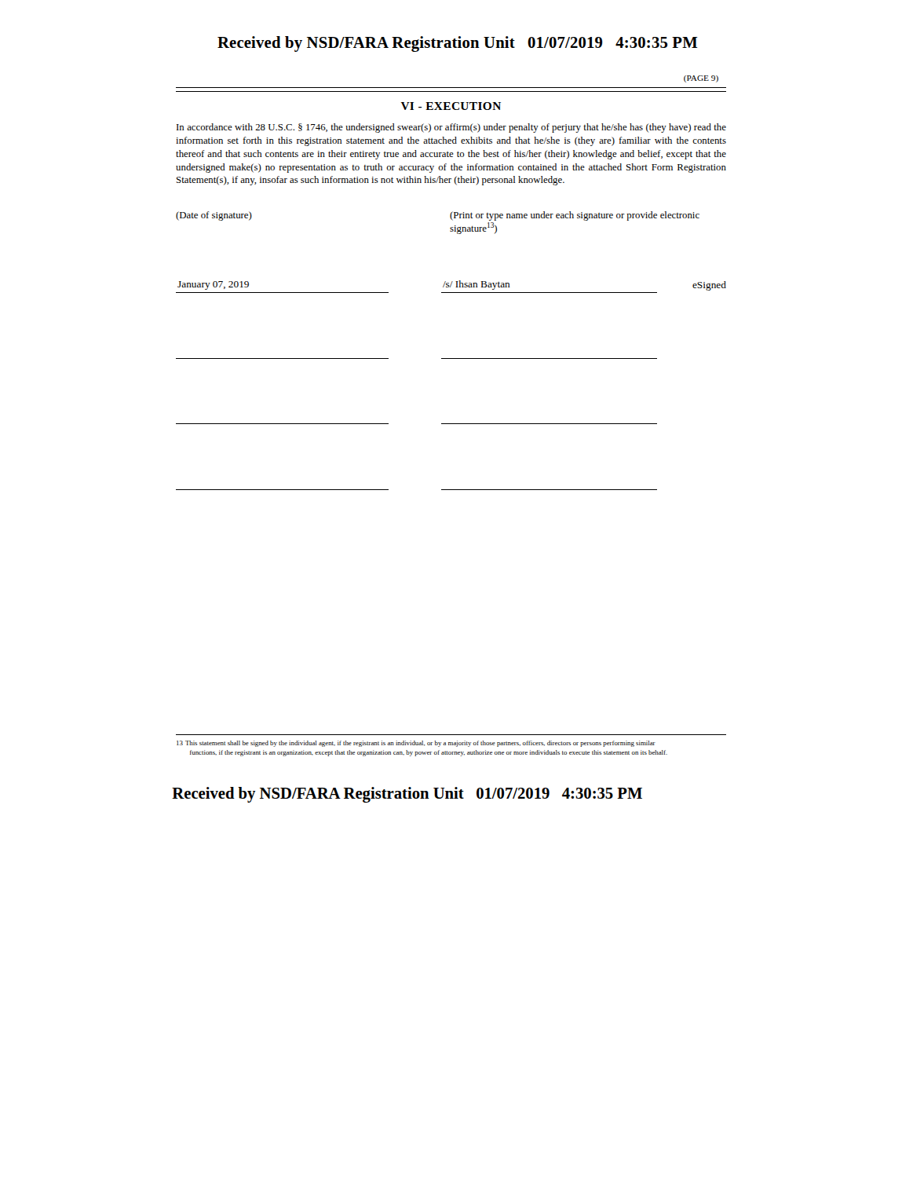Received by NSD/FARA Registration Unit 01/07/2019 4:30:35 PM
(PAGE 9)
VI - EXECUTION
In accordance with 28 U.S.C. § 1746, the undersigned swear(s) or affirm(s) under penalty of perjury that he/she has (they have) read the information set forth in this registration statement and the attached exhibits and that he/she is (they are) familiar with the contents thereof and that such contents are in their entirety true and accurate to the best of his/her (their) knowledge and belief, except that the undersigned make(s) no representation as to truth or accuracy of the information contained in the attached Short Form Registration Statement(s), if any, insofar as such information is not within his/her (their) personal knowledge.
(Date of signature)
(Print or type name under each signature or provide electronic signature13)
| January 07, 2019 | | /s/ Ihsan Baytan | eSigned |
13 This statement shall be signed by the individual agent, if the registrant is an individual, or by a majority of those partners, officers, directors or persons performing similar functions, if the registrant is an organization, except that the organization can, by power of attorney, authorize one or more individuals to execute this statement on its behalf.
Received by NSD/FARA Registration Unit 01/07/2019 4:30:35 PM